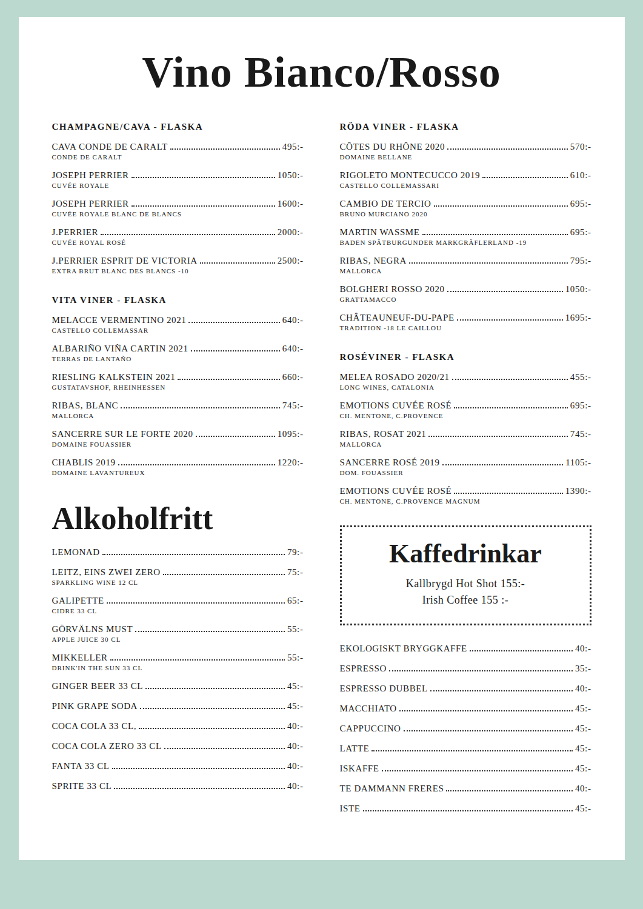Vino Bianco/Rosso
Champagne/Cava - Flaska
Cava Conde de Caralt 495:-
Conde de Caralt
Joseph Perrier 1050:-
Cuvée Royale
Joseph Perrier 1600:-
Cuvée Royale Blanc de Blancs
J.Perrier 2000:-
Cuvée Royal Rosé
J.Perrier Esprit de Victoria 2500:-
Extra Brut Blanc des Blancs -10
Vita Viner - Flaska
Melacce Vermentino 2021 640:-
Castello Collemassar
Albariño Viña Cartin 2021 640:-
Terras de Lantaño
Riesling Kalkstein 2021 660:-
Gustatavshof, Rheinhessen
Ribas, Blanc 745:-
Mallorca
Sancerre Sur le Forte 2020 1095:-
Domaine Fouassier
Chablis 2019 1220:-
Domaine Lavantureux
Alkoholfritt
Lemonad 79:-
Leitz, Eins Zwei Zero 75:-
Sparkling wine 12 cl
Galipette 65:-
Cidre 33 cl
Görvälns Must 55:-
Apple juice 30 cl
Mikkeller 55:-
Drink'in the sun 33 cl
Ginger beer 33 cl 45:-
Pink grape soda 45:-
Coca Cola 33 cl, 40:-
Coca Cola Zero 33 cl 40:-
Fanta 33 cl 40:-
Sprite 33 cl 40:-
Röda Viner - Flaska
Côtes du Rhône 2020 570:-
Domaine Bellane
Rigoleto Montecucco 2019 610:-
Castello Collemassari
Cambio de Tercio 695:-
Bruno Murciano 2020
Martin Wassme 695:-
Baden Spätburgunder Markgräflerland -19
Ribas, Negra 795:-
Mallorca
Bolgheri Rosso 2020 1050:-
Grattamacco
Châteauneuf-du-Pape 1695:-
Tradition -18 Le Caillou
Roséviner - Flaska
Melea Rosado 2020/21 455:-
Long Wines, Catalonia
Emotions Cuvée Rosé 695:-
Ch. Mentone, C.Provence
Ribas, Rosat 2021 745:-
Mallorca
Sancerre Rosé 2019 1105:-
Dom. Fouassier
Emotions Cuvée Rosé 1390:-
Ch. Mentone, C.Provence Magnum
Kaffedrinkar
Kallbrygd Hot Shot 155:-
Irish Coffee 155 :-
Ekologiskt bryggkaffe 40:-
Espresso 35:-
Espresso dubbel 40:-
Macchiato 45:-
Cappuccino 45:-
Latte 45:-
Iskaffe 45:-
Te Dammann Freres 40:-
Iste 45:-